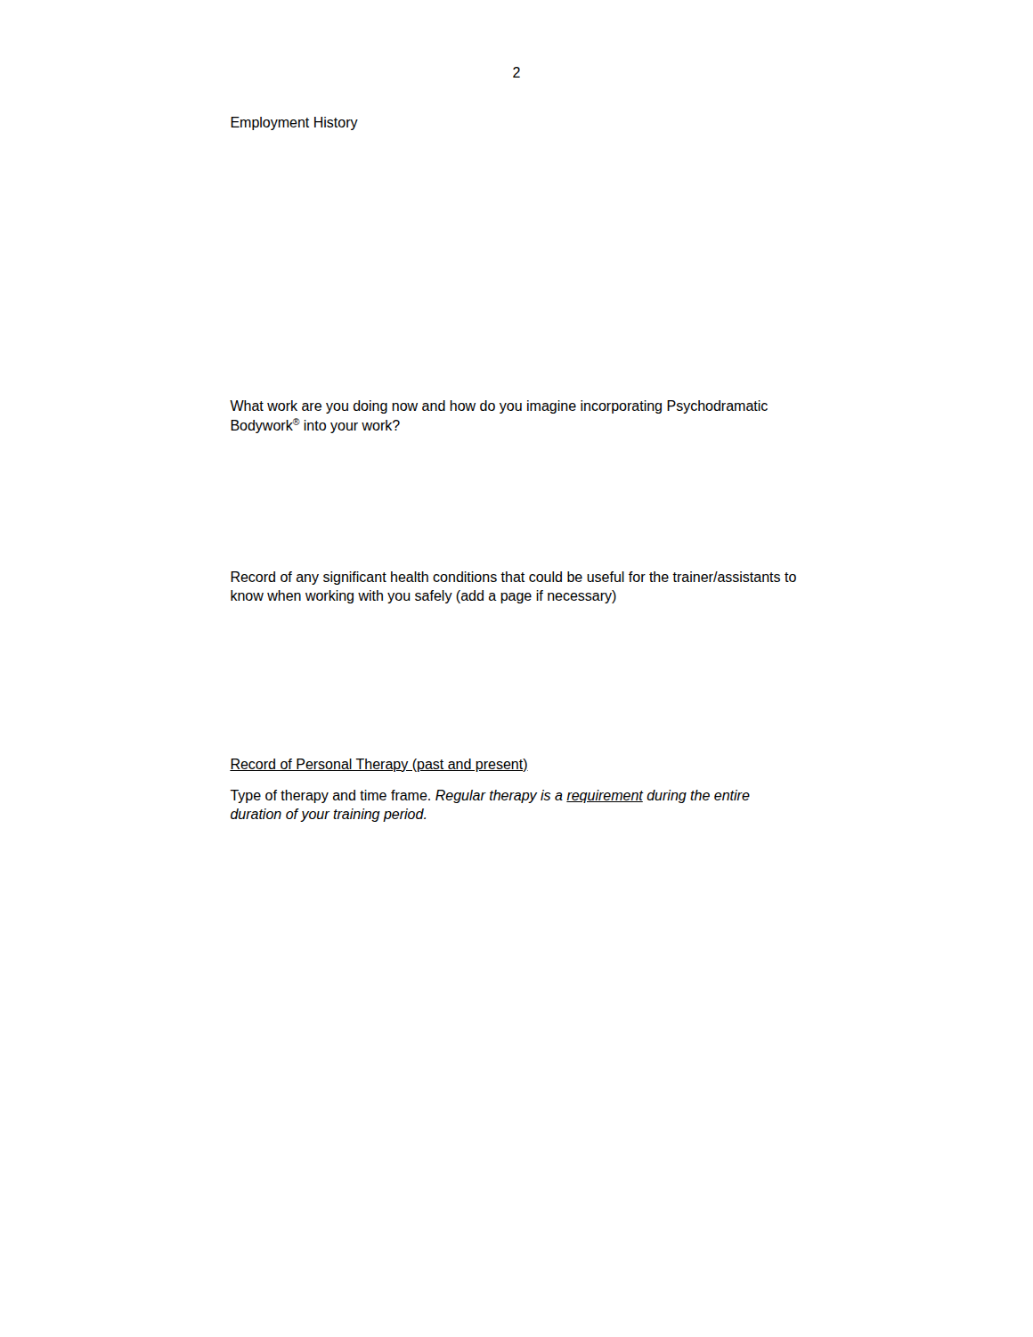2
Employment History
What work are you doing now and how do you imagine incorporating Psychodramatic Bodywork® into your work?
Record of any significant health conditions that could be useful for the trainer/assistants to know when working with you safely (add a page if necessary)
Record of Personal Therapy (past and present)
Type of therapy and time frame. Regular therapy is a requirement during the entire duration of your training period.